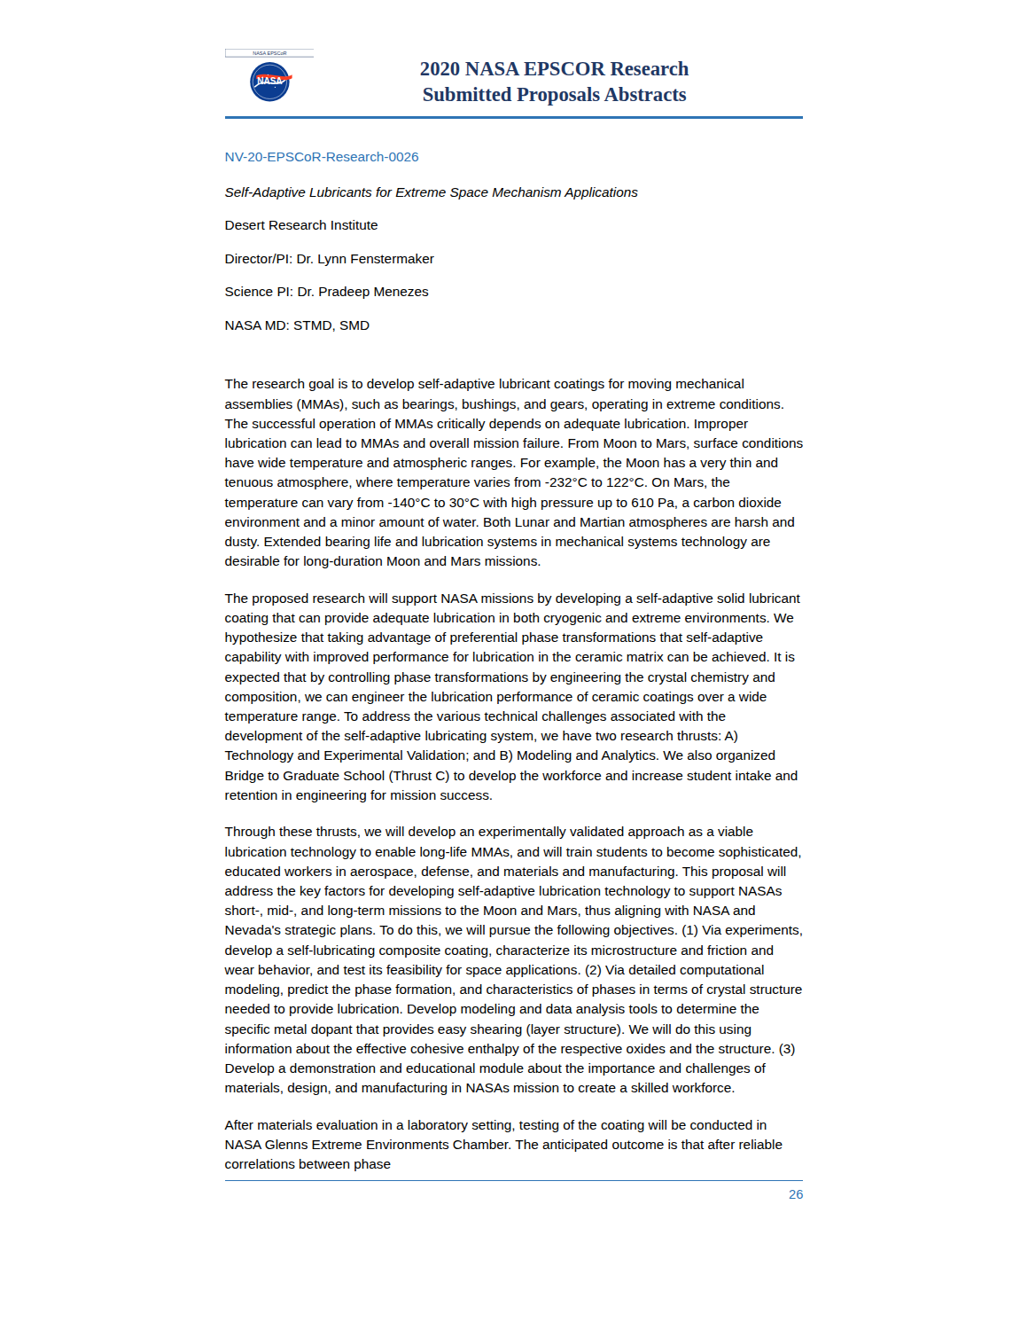NASA EPSCoR NASA
2020 NASA EPSCOR Research
Submitted Proposals Abstracts
NV-20-EPSCoR-Research-0026
Self-Adaptive Lubricants for Extreme Space Mechanism Applications
Desert Research Institute
Director/PI: Dr. Lynn Fenstermaker
Science PI: Dr. Pradeep Menezes
NASA MD: STMD, SMD
The research goal is to develop self-adaptive lubricant coatings for moving mechanical assemblies (MMAs), such as bearings, bushings, and gears, operating in extreme conditions. The successful operation of MMAs critically depends on adequate lubrication. Improper lubrication can lead to MMAs and overall mission failure. From Moon to Mars, surface conditions have wide temperature and atmospheric ranges. For example, the Moon has a very thin and tenuous atmosphere, where temperature varies from -232°C to 122°C. On Mars, the temperature can vary from -140°C to 30°C with high pressure up to 610 Pa, a carbon dioxide environment and a minor amount of water. Both Lunar and Martian atmospheres are harsh and dusty. Extended bearing life and lubrication systems in mechanical systems technology are desirable for long-duration Moon and Mars missions.
The proposed research will support NASA missions by developing a self-adaptive solid lubricant coating that can provide adequate lubrication in both cryogenic and extreme environments. We hypothesize that taking advantage of preferential phase transformations that self-adaptive capability with improved performance for lubrication in the ceramic matrix can be achieved. It is expected that by controlling phase transformations by engineering the crystal chemistry and composition, we can engineer the lubrication performance of ceramic coatings over a wide temperature range. To address the various technical challenges associated with the development of the self-adaptive lubricating system, we have two research thrusts: A) Technology and Experimental Validation; and B) Modeling and Analytics. We also organized Bridge to Graduate School (Thrust C) to develop the workforce and increase student intake and retention in engineering for mission success.
Through these thrusts, we will develop an experimentally validated approach as a viable lubrication technology to enable long-life MMAs, and will train students to become sophisticated, educated workers in aerospace, defense, and materials and manufacturing. This proposal will address the key factors for developing self-adaptive lubrication technology to support NASAs short-, mid-, and long-term missions to the Moon and Mars, thus aligning with NASA and Nevada's strategic plans. To do this, we will pursue the following objectives. (1) Via experiments, develop a self-lubricating composite coating, characterize its microstructure and friction and wear behavior, and test its feasibility for space applications. (2) Via detailed computational modeling, predict the phase formation, and characteristics of phases in terms of crystal structure needed to provide lubrication. Develop modeling and data analysis tools to determine the specific metal dopant that provides easy shearing (layer structure). We will do this using information about the effective cohesive enthalpy of the respective oxides and the structure. (3) Develop a demonstration and educational module about the importance and challenges of materials, design, and manufacturing in NASAs mission to create a skilled workforce.
After materials evaluation in a laboratory setting, testing of the coating will be conducted in NASA Glenns Extreme Environments Chamber. The anticipated outcome is that after reliable correlations between phase
26